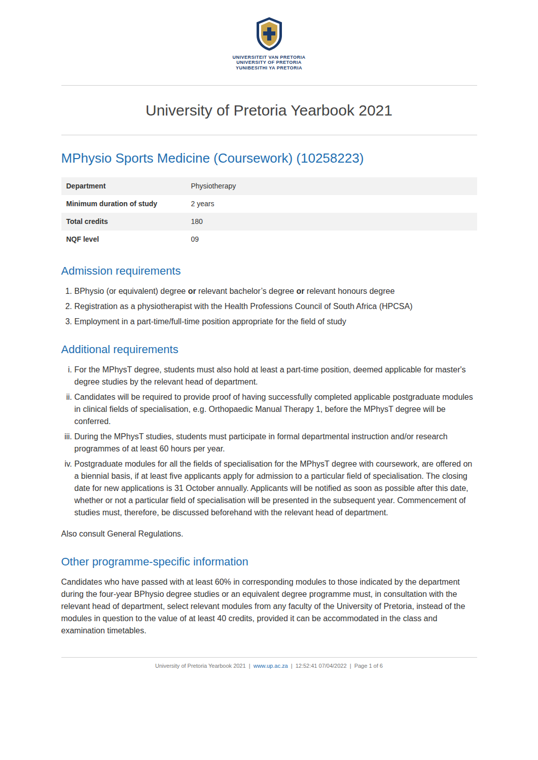Universiteit van Pretoria University of Pretoria Yunibesithi ya Pretoria
University of Pretoria Yearbook 2021
MPhysio Sports Medicine (Coursework) (10258223)
| Department | Physiotherapy |
| Minimum duration of study | 2 years |
| Total credits | 180 |
| NQF level | 09 |
Admission requirements
BPhysio (or equivalent) degree or relevant bachelor’s degree or relevant honours degree
Registration as a physiotherapist with the Health Professions Council of South Africa (HPCSA)
Employment in a part-time/full-time position appropriate for the field of study
Additional requirements
For the MPhysT degree, students must also hold at least a part-time position, deemed applicable for master's degree studies by the relevant head of department.
Candidates will be required to provide proof of having successfully completed applicable postgraduate modules in clinical fields of specialisation, e.g. Orthopaedic Manual Therapy 1, before the MPhysT degree will be conferred.
During the MPhysT studies, students must participate in formal departmental instruction and/or research programmes of at least 60 hours per year.
Postgraduate modules for all the fields of specialisation for the MPhysT degree with coursework, are offered on a biennial basis, if at least five applicants apply for admission to a particular field of specialisation. The closing date for new applications is 31 October annually. Applicants will be notified as soon as possible after this date, whether or not a particular field of specialisation will be presented in the subsequent year. Commencement of studies must, therefore, be discussed beforehand with the relevant head of department.
Also consult General Regulations.
Other programme-specific information
Candidates who have passed with at least 60% in corresponding modules to those indicated by the department during the four-year BPhysio degree studies or an equivalent degree programme must, in consultation with the relevant head of department, select relevant modules from any faculty of the University of Pretoria, instead of the modules in question to the value of at least 40 credits, provided it can be accommodated in the class and examination timetables.
University of Pretoria Yearbook 2021 | www.up.ac.za | 12:52:41 07/04/2022 | Page 1 of 6